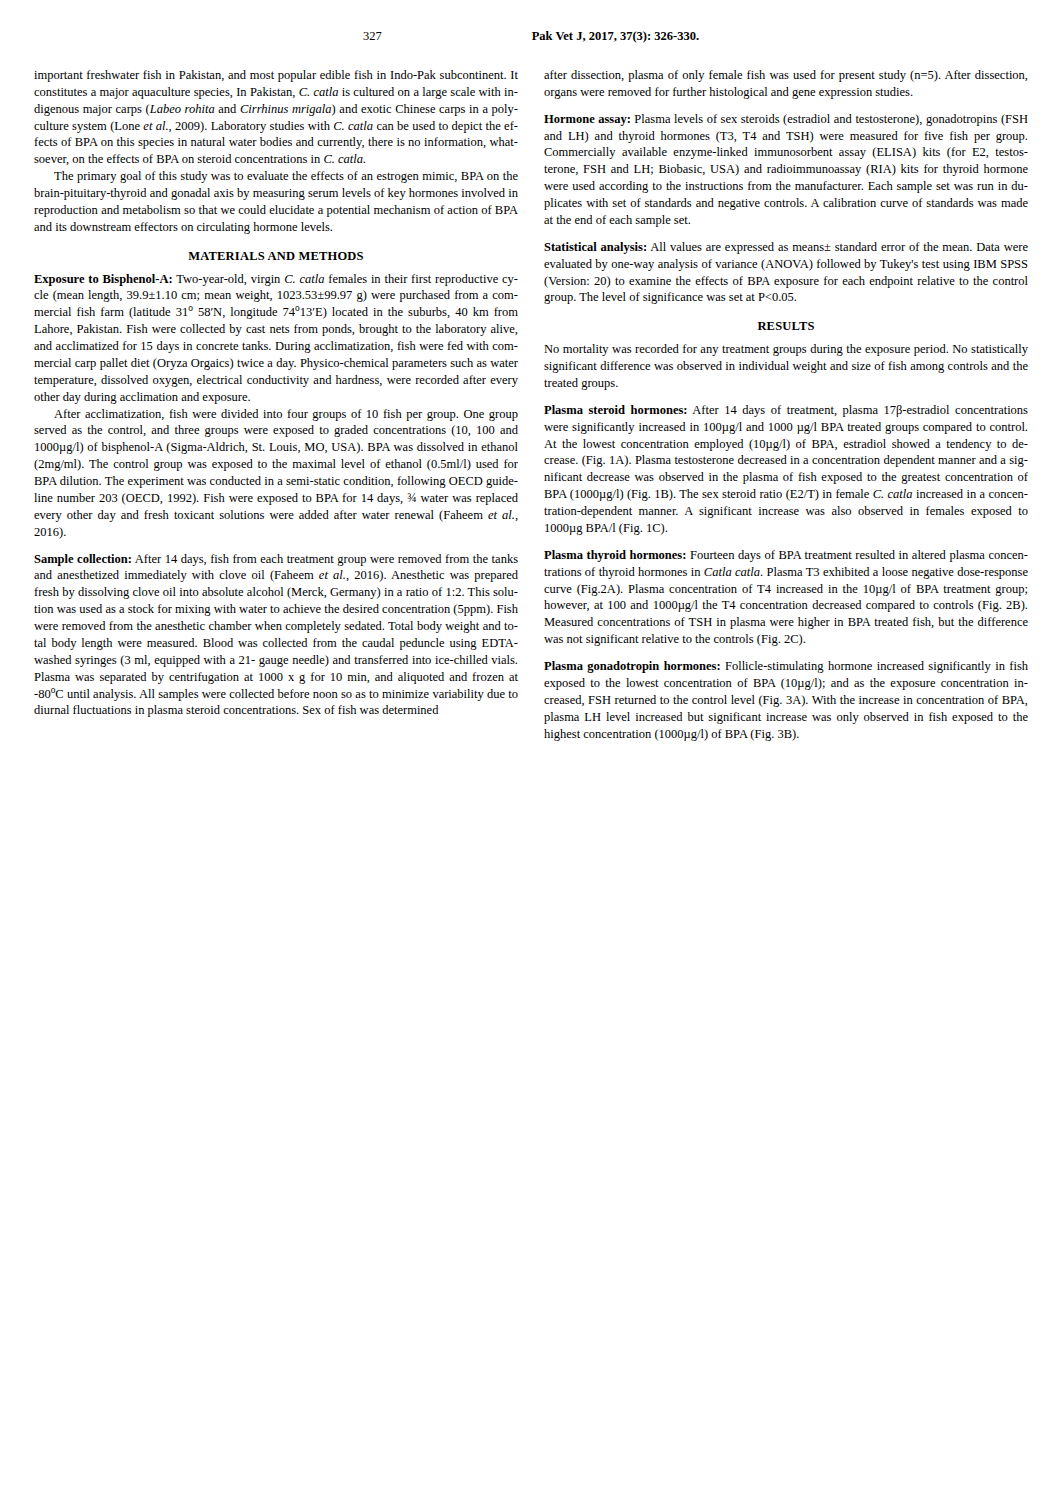327 Pak Vet J, 2017, 37(3): 326-330.
important freshwater fish in Pakistan, and most popular edible fish in Indo-Pak subcontinent. It constitutes a major aquaculture species, In Pakistan, C. catla is cultured on a large scale with indigenous major carps (Labeo rohita and Cirrhinus mrigala) and exotic Chinese carps in a polyculture system (Lone et al., 2009). Laboratory studies with C. catla can be used to depict the effects of BPA on this species in natural water bodies and currently, there is no information, whatsoever, on the effects of BPA on steroid concentrations in C. catla.
The primary goal of this study was to evaluate the effects of an estrogen mimic, BPA on the brain-pituitary-thyroid and gonadal axis by measuring serum levels of key hormones involved in reproduction and metabolism so that we could elucidate a potential mechanism of action of BPA and its downstream effectors on circulating hormone levels.
Materials and Methods
Exposure to Bisphenol-A: Two-year-old, virgin C. catla females in their first reproductive cycle (mean length, 39.9±1.10 cm; mean weight, 1023.53±99.97 g) were purchased from a commercial fish farm (latitude 31o 58′N, longitude 74o13′E) located in the suburbs, 40 km from Lahore, Pakistan. Fish were collected by cast nets from ponds, brought to the laboratory alive, and acclimatized for 15 days in concrete tanks. During acclimatization, fish were fed with commercial carp pallet diet (Oryza Orgaics) twice a day. Physico-chemical parameters such as water temperature, dissolved oxygen, electrical conductivity and hardness, were recorded after every other day during acclimation and exposure.
After acclimatization, fish were divided into four groups of 10 fish per group. One group served as the control, and three groups were exposed to graded concentrations (10, 100 and 1000µg/l) of bisphenol-A (Sigma-Aldrich, St. Louis, MO, USA). BPA was dissolved in ethanol (2mg/ml). The control group was exposed to the maximal level of ethanol (0.5ml/l) used for BPA dilution. The experiment was conducted in a semi-static condition, following OECD guideline number 203 (OECD, 1992). Fish were exposed to BPA for 14 days, ¾ water was replaced every other day and fresh toxicant solutions were added after water renewal (Faheem et al., 2016).
Sample collection: After 14 days, fish from each treatment group were removed from the tanks and anesthetized immediately with clove oil (Faheem et al., 2016). Anesthetic was prepared fresh by dissolving clove oil into absolute alcohol (Merck, Germany) in a ratio of 1:2. This solution was used as a stock for mixing with water to achieve the desired concentration (5ppm). Fish were removed from the anesthetic chamber when completely sedated. Total body weight and total body length were measured. Blood was collected from the caudal peduncle using EDTA-washed syringes (3 ml, equipped with a 21- gauge needle) and transferred into ice-chilled vials. Plasma was separated by centrifugation at 1000 x g for 10 min, and aliquoted and frozen at -80oC until analysis. All samples were collected before noon so as to minimize variability due to diurnal fluctuations in plasma steroid concentrations. Sex of fish was determined
after dissection, plasma of only female fish was used for present study (n=5). After dissection, organs were removed for further histological and gene expression studies.
Hormone assay: Plasma levels of sex steroids (estradiol and testosterone), gonadotropins (FSH and LH) and thyroid hormones (T3, T4 and TSH) were measured for five fish per group. Commercially available enzyme-linked immunosorbent assay (ELISA) kits (for E2, testosterone, FSH and LH; Biobasic, USA) and radioimmunoassay (RIA) kits for thyroid hormone were used according to the instructions from the manufacturer. Each sample set was run in duplicates with set of standards and negative controls. A calibration curve of standards was made at the end of each sample set.
Statistical analysis: All values are expressed as means± standard error of the mean. Data were evaluated by one-way analysis of variance (ANOVA) followed by Tukey's test using IBM SPSS (Version: 20) to examine the effects of BPA exposure for each endpoint relative to the control group. The level of significance was set at P<0.05.
Results
No mortality was recorded for any treatment groups during the exposure period. No statistically significant difference was observed in individual weight and size of fish among controls and the treated groups.
Plasma steroid hormones: After 14 days of treatment, plasma 17β-estradiol concentrations were significantly increased in 100µg/l and 1000 µg/l BPA treated groups compared to control. At the lowest concentration employed (10µg/l) of BPA, estradiol showed a tendency to decrease. (Fig. 1A). Plasma testosterone decreased in a concentration dependent manner and a significant decrease was observed in the plasma of fish exposed to the greatest concentration of BPA (1000µg/l) (Fig. 1B). The sex steroid ratio (E2/T) in female C. catla increased in a concentration-dependent manner. A significant increase was also observed in females exposed to 1000µg BPA/l (Fig. 1C).
Plasma thyroid hormones: Fourteen days of BPA treatment resulted in altered plasma concentrations of thyroid hormones in Catla catla. Plasma T3 exhibited a loose negative dose-response curve (Fig.2A). Plasma concentration of T4 increased in the 10µg/l of BPA treatment group; however, at 100 and 1000µg/l the T4 concentration decreased compared to controls (Fig. 2B). Measured concentrations of TSH in plasma were higher in BPA treated fish, but the difference was not significant relative to the controls (Fig. 2C).
Plasma gonadotropin hormones: Follicle-stimulating hormone increased significantly in fish exposed to the lowest concentration of BPA (10µg/l); and as the exposure concentration increased, FSH returned to the control level (Fig. 3A). With the increase in concentration of BPA, plasma LH level increased but significant increase was only observed in fish exposed to the highest concentration (1000µg/l) of BPA (Fig. 3B).